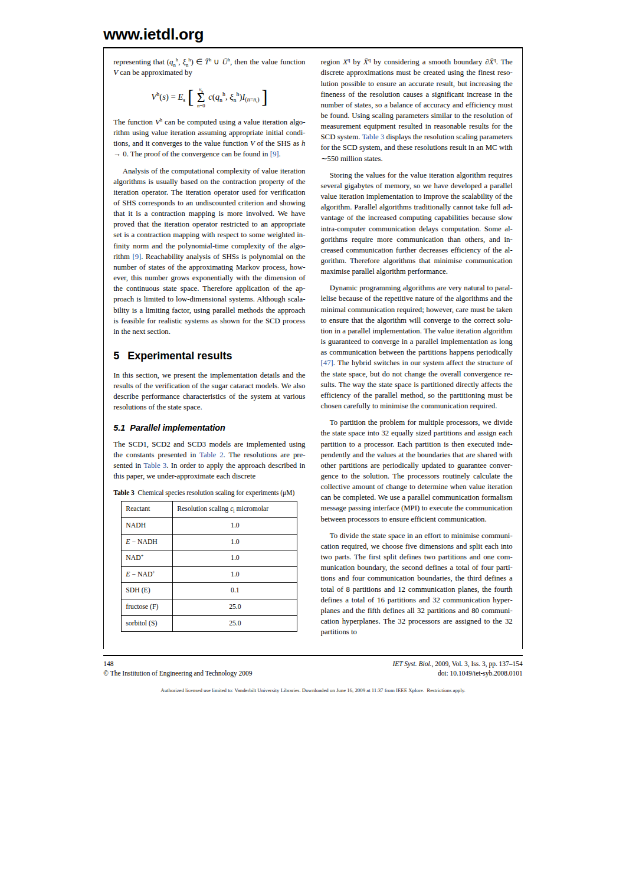www.ietdl.org
representing that (qnh, ξnh) ∈ T̄h ∪ Ūh, then the value function V can be approximated by
Vh(s) = Es [ vh Σ n=0 c(qnh, ξnh)I(n=ni) ]
The function Vh can be computed using a value iteration algorithm using value iteration assuming appropriate initial conditions, and it converges to the value function V of the SHS as h → 0. The proof of the convergence can be found in [9].
Analysis of the computational complexity of value iteration algorithms is usually based on the contraction property of the iteration operator. The iteration operator used for verification of SHS corresponds to an undiscounted criterion and showing that it is a contraction mapping is more involved. We have proved that the iteration operator restricted to an appropriate set is a contraction mapping with respect to some weighted infinity norm and the polynomial-time complexity of the algorithm [9]. Reachability analysis of SHSs is polynomial on the number of states of the approximating Markov process, however, this number grows exponentially with the dimension of the continuous state space. Therefore application of the approach is limited to low-dimensional systems. Although scalability is a limiting factor, using parallel methods the approach is feasible for realistic systems as shown for the SCD process in the next section.
5 Experimental results
In this section, we present the implementation details and the results of the verification of the sugar cataract models. We also describe performance characteristics of the system at various resolutions of the state space.
5.1 Parallel implementation
The SCD1, SCD2 and SCD3 models are implemented using the constants presented in Table 2. The resolutions are presented in Table 3. In order to apply the approach described in this paper, we under-approximate each discrete
Table 3 Chemical species resolution scaling for experiments (μM)
| Reactant | Resolution scaling c i micromolar |
| --- | --- |
| NADH | 1.0 |
| E − NADH | 1.0 |
| NAD + | 1.0 |
| E − NAD + | 1.0 |
| SDH (E) | 0.1 |
| fructose (F) | 25.0 |
| sorbitol (S) | 25.0 |
region Xq by X̄q by considering a smooth boundary ∂X̄q. The discrete approximations must be created using the finest resolution possible to ensure an accurate result, but increasing the fineness of the resolution causes a significant increase in the number of states, so a balance of accuracy and efficiency must be found. Using scaling parameters similar to the resolution of measurement equipment resulted in reasonable results for the SCD system. Table 3 displays the resolution scaling parameters for the SCD system, and these resolutions result in an MC with ∼550 million states.
Storing the values for the value iteration algorithm requires several gigabytes of memory, so we have developed a parallel value iteration implementation to improve the scalability of the algorithm. Parallel algorithms traditionally cannot take full advantage of the increased computing capabilities because slow intra-computer communication delays computation. Some algorithms require more communication than others, and increased communication further decreases efficiency of the algorithm. Therefore algorithms that minimise communication maximise parallel algorithm performance.
Dynamic programming algorithms are very natural to parallelise because of the repetitive nature of the algorithms and the minimal communication required; however, care must be taken to ensure that the algorithm will converge to the correct solution in a parallel implementation. The value iteration algorithm is guaranteed to converge in a parallel implementation as long as communication between the partitions happens periodically [47]. The hybrid switches in our system affect the structure of the state space, but do not change the overall convergence results. The way the state space is partitioned directly affects the efficiency of the parallel method, so the partitioning must be chosen carefully to minimise the communication required.
To partition the problem for multiple processors, we divide the state space into 32 equally sized partitions and assign each partition to a processor. Each partition is then executed independently and the values at the boundaries that are shared with other partitions are periodically updated to guarantee convergence to the solution. The processors routinely calculate the collective amount of change to determine when value iteration can be completed. We use a parallel communication formalism message passing interface (MPI) to execute the communication between processors to ensure efficient communication.
To divide the state space in an effort to minimise communication required, we choose five dimensions and split each into two parts. The first split defines two partitions and one communication boundary, the second defines a total of four partitions and four communication boundaries, the third defines a total of 8 partitions and 12 communication planes, the fourth defines a total of 16 partitions and 32 communication hyperplanes and the fifth defines all 32 partitions and 80 communication hyperplanes. The 32 processors are assigned to the 32 partitions to
148
© The Institution of Engineering and Technology 2009
IET Syst. Biol., 2009, Vol. 3, Iss. 3, pp. 137–154
doi: 10.1049/iet-syb.2008.0101
Authorized licensed use limited to: Vanderbilt University Libraries. Downloaded on June 16, 2009 at 11:37 from IEEE Xplore. Restrictions apply.